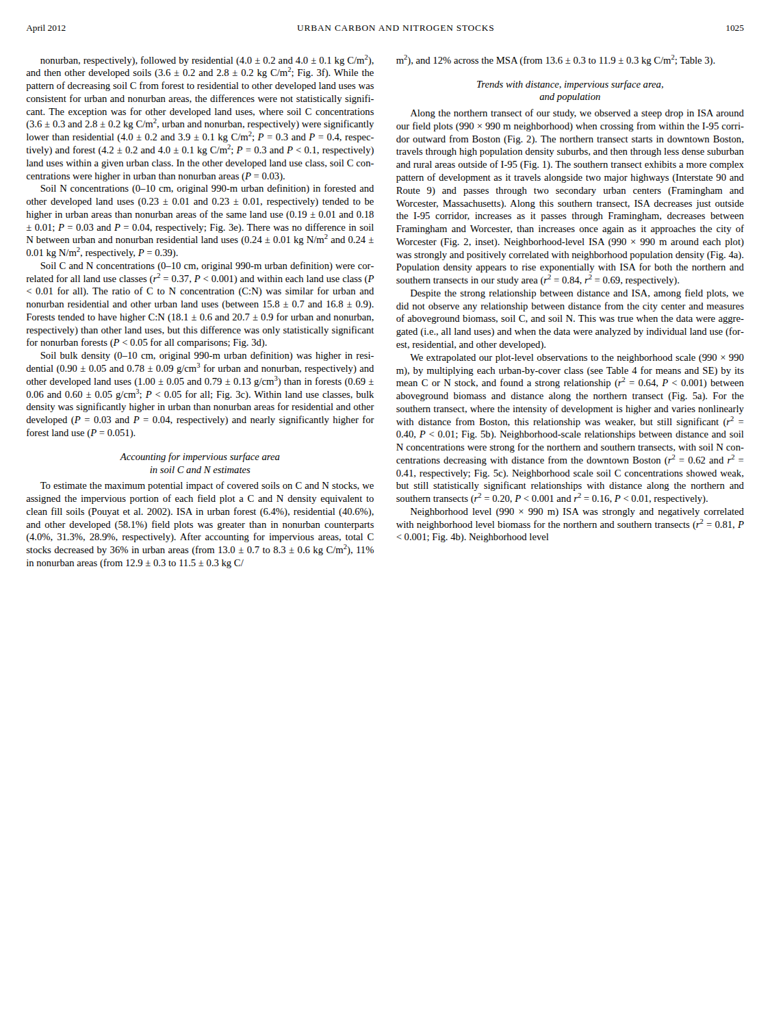April 2012 URBAN CARBON AND NITROGEN STOCKS 1025
nonurban, respectively), followed by residential (4.0 ± 0.2 and 4.0 ± 0.1 kg C/m2), and then other developed soils (3.6 ± 0.2 and 2.8 ± 0.2 kg C/m2; Fig. 3f). While the pattern of decreasing soil C from forest to residential to other developed land uses was consistent for urban and nonurban areas, the differences were not statistically significant. The exception was for other developed land uses, where soil C concentrations (3.6 ± 0.3 and 2.8 ± 0.2 kg C/m2, urban and nonurban, respectively) were significantly lower than residential (4.0 ± 0.2 and 3.9 ± 0.1 kg C/m2; P = 0.3 and P = 0.4, respectively) and forest (4.2 ± 0.2 and 4.0 ± 0.1 kg C/m2; P = 0.3 and P < 0.1, respectively) land uses within a given urban class. In the other developed land use class, soil C concentrations were higher in urban than nonurban areas (P = 0.03).
Soil N concentrations (0–10 cm, original 990-m urban definition) in forested and other developed land uses (0.23 ± 0.01 and 0.23 ± 0.01, respectively) tended to be higher in urban areas than nonurban areas of the same land use (0.19 ± 0.01 and 0.18 ± 0.01; P = 0.03 and P = 0.04, respectively; Fig. 3e). There was no difference in soil N between urban and nonurban residential land uses (0.24 ± 0.01 kg N/m2 and 0.24 ± 0.01 kg N/m2, respectively, P = 0.39).
Soil C and N concentrations (0–10 cm, original 990-m urban definition) were correlated for all land use classes (r2 = 0.37, P < 0.001) and within each land use class (P < 0.01 for all). The ratio of C to N concentration (C:N) was similar for urban and nonurban residential and other urban land uses (between 15.8 ± 0.7 and 16.8 ± 0.9). Forests tended to have higher C:N (18.1 ± 0.6 and 20.7 ± 0.9 for urban and nonurban, respectively) than other land uses, but this difference was only statistically significant for nonurban forests (P < 0.05 for all comparisons; Fig. 3d).
Soil bulk density (0–10 cm, original 990-m urban definition) was higher in residential (0.90 ± 0.05 and 0.78 ± 0.09 g/cm3 for urban and nonurban, respectively) and other developed land uses (1.00 ± 0.05 and 0.79 ± 0.13 g/cm3) than in forests (0.69 ± 0.06 and 0.60 ± 0.05 g/cm3; P < 0.05 for all; Fig. 3c). Within land use classes, bulk density was significantly higher in urban than nonurban areas for residential and other developed (P = 0.03 and P = 0.04, respectively) and nearly significantly higher for forest land use (P = 0.051).
Accounting for impervious surface area
in soil C and N estimates
To estimate the maximum potential impact of covered soils on C and N stocks, we assigned the impervious portion of each field plot a C and N density equivalent to clean fill soils (Pouyat et al. 2002). ISA in urban forest (6.4%), residential (40.6%), and other developed (58.1%) field plots was greater than in nonurban counterparts (4.0%, 31.3%, 28.9%, respectively). After accounting for impervious areas, total C stocks decreased by 36% in urban areas (from 13.0 ± 0.7 to 8.3 ± 0.6 kg C/m2), 11% in nonurban areas (from 12.9 ± 0.3 to 11.5 ± 0.3 kg C/
m2), and 12% across the MSA (from 13.6 ± 0.3 to 11.9 ± 0.3 kg C/m2; Table 3).
Trends with distance, impervious surface area,
and population
Along the northern transect of our study, we observed a steep drop in ISA around our field plots (990 × 990 m neighborhood) when crossing from within the I-95 corridor outward from Boston (Fig. 2). The northern transect starts in downtown Boston, travels through high population density suburbs, and then through less dense suburban and rural areas outside of I-95 (Fig. 1). The southern transect exhibits a more complex pattern of development as it travels alongside two major highways (Interstate 90 and Route 9) and passes through two secondary urban centers (Framingham and Worcester, Massachusetts). Along this southern transect, ISA decreases just outside the I-95 corridor, increases as it passes through Framingham, decreases between Framingham and Worcester, than increases once again as it approaches the city of Worcester (Fig. 2, inset). Neighborhood-level ISA (990 × 990 m around each plot) was strongly and positively correlated with neighborhood population density (Fig. 4a). Population density appears to rise exponentially with ISA for both the northern and southern transects in our study area (r2 = 0.84, r2 = 0.69, respectively).
Despite the strong relationship between distance and ISA, among field plots, we did not observe any relationship between distance from the city center and measures of aboveground biomass, soil C, and soil N. This was true when the data were aggregated (i.e., all land uses) and when the data were analyzed by individual land use (forest, residential, and other developed).
We extrapolated our plot-level observations to the neighborhood scale (990 × 990 m), by multiplying each urban-by-cover class (see Table 4 for means and SE) by its mean C or N stock, and found a strong relationship (r2 = 0.64, P < 0.001) between aboveground biomass and distance along the northern transect (Fig. 5a). For the southern transect, where the intensity of development is higher and varies nonlinearly with distance from Boston, this relationship was weaker, but still significant (r2 = 0.40, P < 0.01; Fig. 5b). Neighborhood-scale relationships between distance and soil N concentrations were strong for the northern and southern transects, with soil N concentrations decreasing with distance from the downtown Boston (r2 = 0.62 and r2 = 0.41, respectively; Fig. 5c). Neighborhood scale soil C concentrations showed weak, but still statistically significant relationships with distance along the northern and southern transects (r2 = 0.20, P < 0.001 and r2 = 0.16, P < 0.01, respectively).
Neighborhood level (990 × 990 m) ISA was strongly and negatively correlated with neighborhood level biomass for the northern and southern transects (r2 = 0.81, P < 0.001; Fig. 4b). Neighborhood level